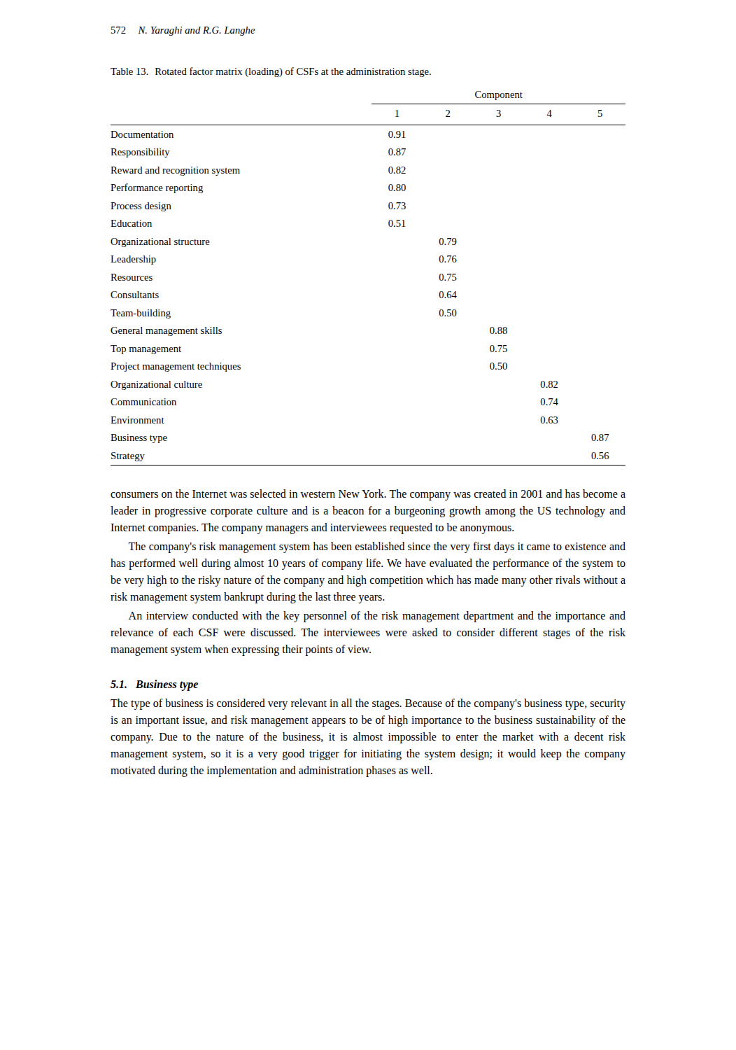572 N. Yaraghi and R.G. Langhe
Table 13. Rotated factor matrix (loading) of CSFs at the administration stage.
| | Component |
| --- | --- |
| | 1 | 2 | 3 | 4 | 5 |
| Documentation | 0.91 | | | | |
| Responsibility | 0.87 | | | | |
| Reward and recognition system | 0.82 | | | | |
| Performance reporting | 0.80 | | | | |
| Process design | 0.73 | | | | |
| Education | 0.51 | | | | |
| Organizational structure | | 0.79 | | | |
| Leadership | | 0.76 | | | |
| Resources | | 0.75 | | | |
| Consultants | | 0.64 | | | |
| Team-building | | 0.50 | | | |
| General management skills | | | 0.88 | | |
| Top management | | | 0.75 | | |
| Project management techniques | | | 0.50 | | |
| Organizational culture | | | | 0.82 | |
| Communication | | | | 0.74 | |
| Environment | | | | 0.63 | |
| Business type | | | | | 0.87 |
| Strategy | | | | | 0.56 |
consumers on the Internet was selected in western New York. The company was created in 2001 and has become a leader in progressive corporate culture and is a beacon for a burgeoning growth among the US technology and Internet companies. The company managers and interviewees requested to be anonymous.
The company's risk management system has been established since the very first days it came to existence and has performed well during almost 10 years of company life. We have evaluated the performance of the system to be very high to the risky nature of the company and high competition which has made many other rivals without a risk management system bankrupt during the last three years.
An interview conducted with the key personnel of the risk management department and the importance and relevance of each CSF were discussed. The interviewees were asked to consider different stages of the risk management system when expressing their points of view.
5.1. Business type
The type of business is considered very relevant in all the stages. Because of the company's business type, security is an important issue, and risk management appears to be of high importance to the business sustainability of the company. Due to the nature of the business, it is almost impossible to enter the market with a decent risk management system, so it is a very good trigger for initiating the system design; it would keep the company motivated during the implementation and administration phases as well.